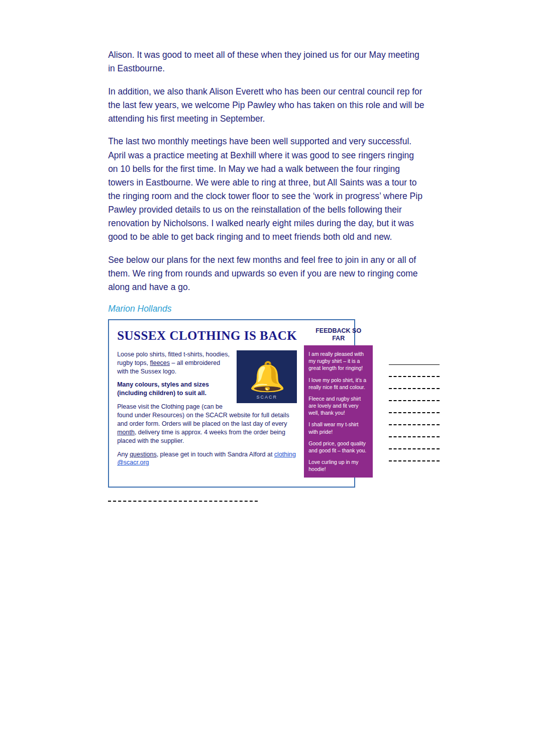Alison. It was good to meet all of these when they joined us for our May meeting in Eastbourne.
In addition, we also thank Alison Everett who has been our central council rep for the last few years, we welcome Pip Pawley who has taken on this role and will be attending his first meeting in September.
The last two monthly meetings have been well supported and very successful. April was a practice meeting at Bexhill where it was good to see ringers ringing on 10 bells for the first time. In May we had a walk between the four ringing towers in Eastbourne. We were able to ring at three, but All Saints was a tour to the ringing room and the clock tower floor to see the ‘work in progress’ where Pip Pawley provided details to us on the reinstallation of the bells following their renovation by Nicholsons. I walked nearly eight miles during the day, but it was good to be able to get back ringing and to meet friends both old and new.
See below our plans for the next few months and feel free to join in any or all of them. We ring from rounds and upwards so even if you are new to ringing come along and have a go.
Marion Hollands
SUSSEX CLOTHING IS BACK
🔔
SCACR
Loose polo shirts, fitted t-shirts, hoodies, rugby tops, fleeces – all embroidered with the Sussex logo.
Many colours, styles and sizes (including children) to suit all.
Please visit the Clothing page (can be found under Resources) on the SCACR website for full details and order form. Orders will be placed on the last day of every month, delivery time is approx. 4 weeks from the order being placed with the supplier.
Any questions, please get in touch with Sandra Alford at clothing@scacr.org
FEEDBACK SO
FAR
I am really pleased with my rugby shirt – it is a great length for ringing!
I love my polo shirt, it’s a really nice fit and colour.
Fleece and rugby shirt are lovely and fit very well, thank you!
I shall wear my t-shirt with pride!
Good price, good quality and good fit – thank you.
Love curling up in my hoodie!